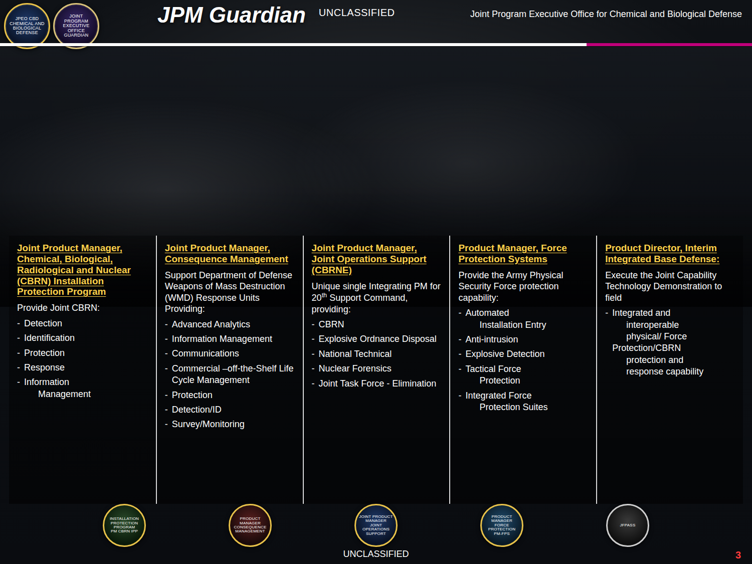JPEO CBD
Chemical and Biological Defense
Joint Program Executive Office
Guardian
JPM Guardian
UNCLASSIFIED
Joint Program Executive Office for Chemical and Biological Defense
Joint Product Manager, Chemical, Biological, Radiological and Nuclear (CBRN) Installation Protection Program
Provide Joint CBRN:
Detection
Identification
Protection
Response
Information
Management
Joint Product Manager, Consequence Management
Support Department of Defense Weapons of Mass Destruction (WMD) Response Units Providing:
Advanced Analytics
Information Management
Communications
Commercial –off-the-Shelf Life Cycle Management
Protection
Detection/ID
Survey/Monitoring
Joint Product Manager, Joint Operations Support (CBRNE)
Unique single Integrating PM for 20th Support Command, providing:
CBRN
Explosive Ordnance Disposal
National Technical
Nuclear Forensics
Joint Task Force - Elimination
Product Manager, Force Protection Systems
Provide the Army Physical Security Force protection capability:
Automated
Installation Entry
Anti-intrusion
Explosive Detection
Tactical Force
Protection
Integrated Force
Protection Suites
Product Director, Interim Integrated Base Defense:
Execute the Joint Capability Technology Demonstration to field
Integrated and
interoperable
physical/ Force
Protection/CBRN
protection and
response capability
Installation Protection Program
PM CBRN IPP
Product Manager
Consequence Management
Joint Product Manager
Joint Operations Support
Product Manager
Force Protection
PM-FPS
JFPASS
UNCLASSIFIED
3